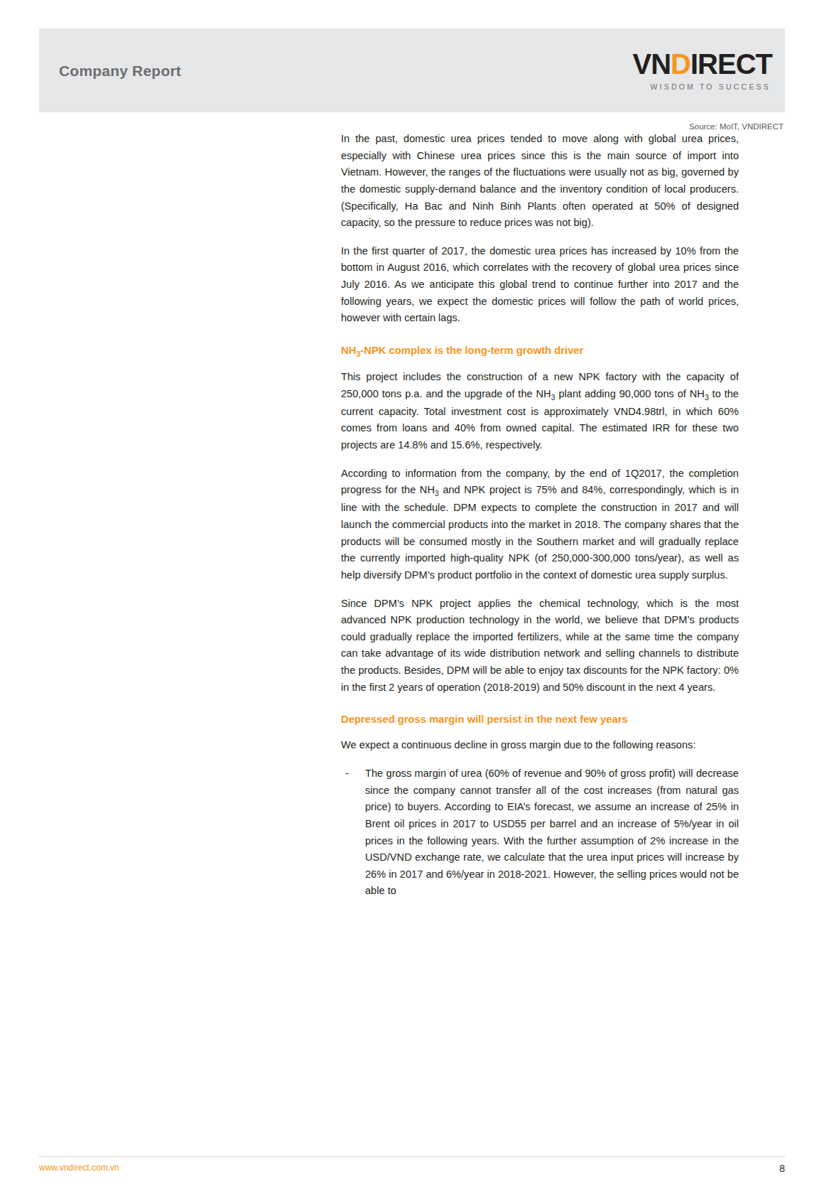Company Report
VNDIRECT
WISDOM TO SUCCESS
Source: MoIT, VNDIRECT
In the past, domestic urea prices tended to move along with global urea prices, especially with Chinese urea prices since this is the main source of import into Vietnam. However, the ranges of the fluctuations were usually not as big, governed by the domestic supply-demand balance and the inventory condition of local producers. (Specifically, Ha Bac and Ninh Binh Plants often operated at 50% of designed capacity, so the pressure to reduce prices was not big).
In the first quarter of 2017, the domestic urea prices has increased by 10% from the bottom in August 2016, which correlates with the recovery of global urea prices since July 2016. As we anticipate this global trend to continue further into 2017 and the following years, we expect the domestic prices will follow the path of world prices, however with certain lags.
NH3-NPK complex is the long-term growth driver
This project includes the construction of a new NPK factory with the capacity of 250,000 tons p.a. and the upgrade of the NH3 plant adding 90,000 tons of NH3 to the current capacity. Total investment cost is approximately VND4.98trl, in which 60% comes from loans and 40% from owned capital. The estimated IRR for these two projects are 14.8% and 15.6%, respectively.
According to information from the company, by the end of 1Q2017, the completion progress for the NH3 and NPK project is 75% and 84%, correspondingly, which is in line with the schedule. DPM expects to complete the construction in 2017 and will launch the commercial products into the market in 2018. The company shares that the products will be consumed mostly in the Southern market and will gradually replace the currently imported high-quality NPK (of 250,000-300,000 tons/year), as well as help diversify DPM’s product portfolio in the context of domestic urea supply surplus.
Since DPM’s NPK project applies the chemical technology, which is the most advanced NPK production technology in the world, we believe that DPM’s products could gradually replace the imported fertilizers, while at the same time the company can take advantage of its wide distribution network and selling channels to distribute the products. Besides, DPM will be able to enjoy tax discounts for the NPK factory: 0% in the first 2 years of operation (2018-2019) and 50% discount in the next 4 years.
Depressed gross margin will persist in the next few years
We expect a continuous decline in gross margin due to the following reasons:
The gross margin of urea (60% of revenue and 90% of gross profit) will decrease since the company cannot transfer all of the cost increases (from natural gas price) to buyers. According to EIA’s forecast, we assume an increase of 25% in Brent oil prices in 2017 to USD55 per barrel and an increase of 5%/year in oil prices in the following years. With the further assumption of 2% increase in the USD/VND exchange rate, we calculate that the urea input prices will increase by 26% in 2017 and 6%/year in 2018-2021. However, the selling prices would not be able to
www.vndirect.com.vn 8